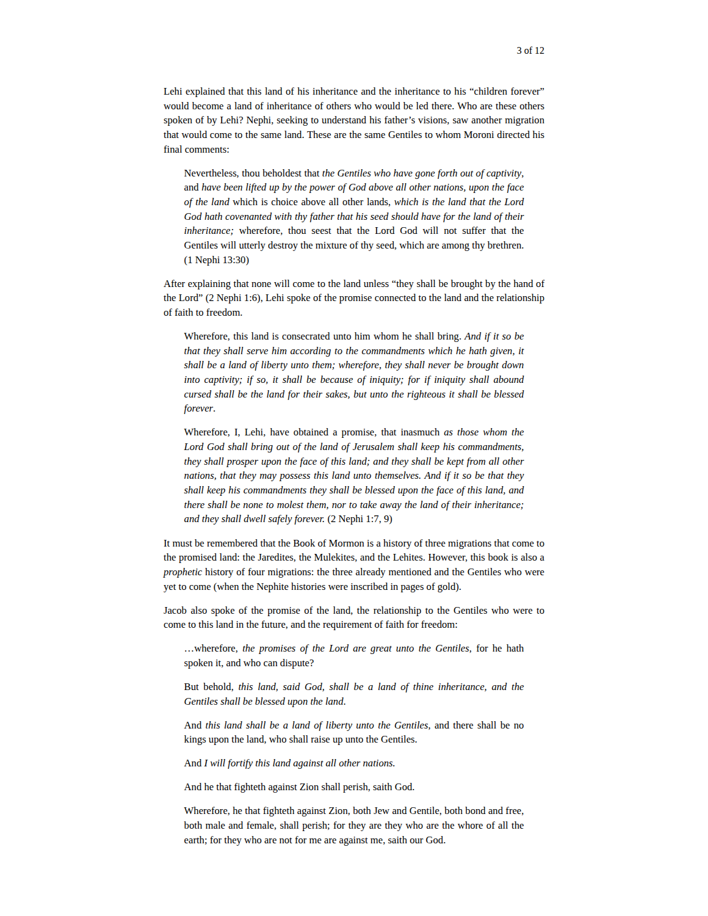3 of 12
Lehi explained that this land of his inheritance and the inheritance to his “children forever” would become a land of inheritance of others who would be led there. Who are these others spoken of by Lehi? Nephi, seeking to understand his father’s visions, saw another migration that would come to the same land. These are the same Gentiles to whom Moroni directed his final comments:
Nevertheless, thou beholdest that the Gentiles who have gone forth out of captivity, and have been lifted up by the power of God above all other nations, upon the face of the land which is choice above all other lands, which is the land that the Lord God hath covenanted with thy father that his seed should have for the land of their inheritance; wherefore, thou seest that the Lord God will not suffer that the Gentiles will utterly destroy the mixture of thy seed, which are among thy brethren. (1 Nephi 13:30)
After explaining that none will come to the land unless “they shall be brought by the hand of the Lord” (2 Nephi 1:6), Lehi spoke of the promise connected to the land and the relationship of faith to freedom.
Wherefore, this land is consecrated unto him whom he shall bring. And if it so be that they shall serve him according to the commandments which he hath given, it shall be a land of liberty unto them; wherefore, they shall never be brought down into captivity; if so, it shall be because of iniquity; for if iniquity shall abound cursed shall be the land for their sakes, but unto the righteous it shall be blessed forever.
Wherefore, I, Lehi, have obtained a promise, that inasmuch as those whom the Lord God shall bring out of the land of Jerusalem shall keep his commandments, they shall prosper upon the face of this land; and they shall be kept from all other nations, that they may possess this land unto themselves. And if it so be that they shall keep his commandments they shall be blessed upon the face of this land, and there shall be none to molest them, nor to take away the land of their inheritance; and they shall dwell safely forever. (2 Nephi 1:7, 9)
It must be remembered that the Book of Mormon is a history of three migrations that come to the promised land: the Jaredites, the Mulekites, and the Lehites. However, this book is also a prophetic history of four migrations: the three already mentioned and the Gentiles who were yet to come (when the Nephite histories were inscribed in pages of gold).
Jacob also spoke of the promise of the land, the relationship to the Gentiles who were to come to this land in the future, and the requirement of faith for freedom:
…wherefore, the promises of the Lord are great unto the Gentiles, for he hath spoken it, and who can dispute?
But behold, this land, said God, shall be a land of thine inheritance, and the Gentiles shall be blessed upon the land.
And this land shall be a land of liberty unto the Gentiles, and there shall be no kings upon the land, who shall raise up unto the Gentiles.
And I will fortify this land against all other nations.
And he that fighteth against Zion shall perish, saith God.
Wherefore, he that fighteth against Zion, both Jew and Gentile, both bond and free, both male and female, shall perish; for they are they who are the whore of all the earth; for they who are not for me are against me, saith our God.